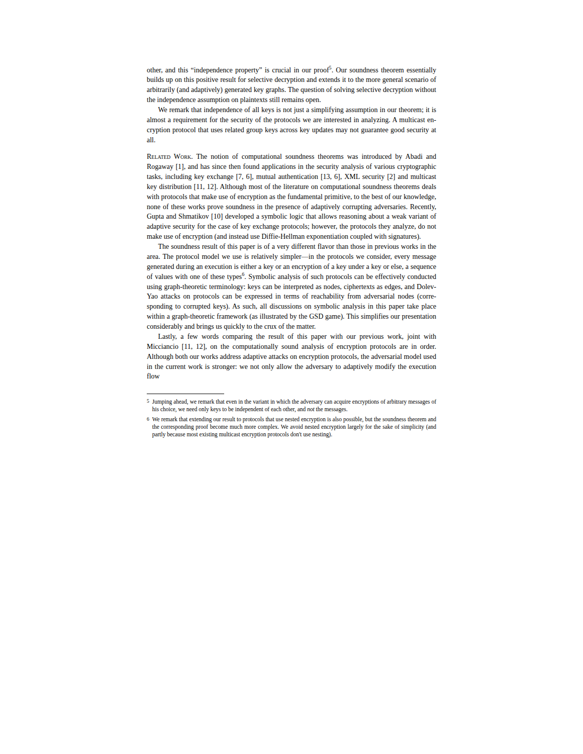other, and this “independence property” is crucial in our proof5. Our soundness theorem essentially builds up on this positive result for selective decryption and extends it to the more general scenario of arbitrarily (and adaptively) generated key graphs. The question of solving selective decryption without the independence assumption on plaintexts still remains open.
We remark that independence of all keys is not just a simplifying assumption in our theorem; it is almost a requirement for the security of the protocols we are interested in analyzing. A multicast encryption protocol that uses related group keys across key updates may not guarantee good security at all.
Related Work. The notion of computational soundness theorems was introduced by Abadi and Rogaway [1], and has since then found applications in the security analysis of various cryptographic tasks, including key exchange [7, 6], mutual authentication [13, 6], XML security [2] and multicast key distribution [11, 12]. Although most of the literature on computational soundness theorems deals with protocols that make use of encryption as the fundamental primitive, to the best of our knowledge, none of these works prove soundness in the presence of adaptively corrupting adversaries. Recently, Gupta and Shmatikov [10] developed a symbolic logic that allows reasoning about a weak variant of adaptive security for the case of key exchange protocols; however, the protocols they analyze, do not make use of encryption (and instead use Diffie-Hellman exponentiation coupled with signatures).
The soundness result of this paper is of a very different flavor than those in previous works in the area. The protocol model we use is relatively simpler—in the protocols we consider, every message generated during an execution is either a key or an encryption of a key under a key or else, a sequence of values with one of these types6. Symbolic analysis of such protocols can be effectively conducted using graph-theoretic terminology: keys can be interpreted as nodes, ciphertexts as edges, and Dolev-Yao attacks on protocols can be expressed in terms of reachability from adversarial nodes (corresponding to corrupted keys). As such, all discussions on symbolic analysis in this paper take place within a graph-theoretic framework (as illustrated by the GSD game). This simplifies our presentation considerably and brings us quickly to the crux of the matter.
Lastly, a few words comparing the result of this paper with our previous work, joint with Micciancio [11, 12], on the computationally sound analysis of encryption protocols are in order. Although both our works address adaptive attacks on encryption protocols, the adversarial model used in the current work is stronger: we not only allow the adversary to adaptively modify the execution flow
5
Jumping ahead, we remark that even in the variant in which the adversary can acquire encryptions of arbitrary messages of his choice, we need only keys to be independent of each other, and not the messages.
6
We remark that extending our result to protocols that use nested encryption is also possible, but the soundness theorem and the corresponding proof become much more complex. We avoid nested encryption largely for the sake of simplicity (and partly because most existing multicast encryption protocols don't use nesting).